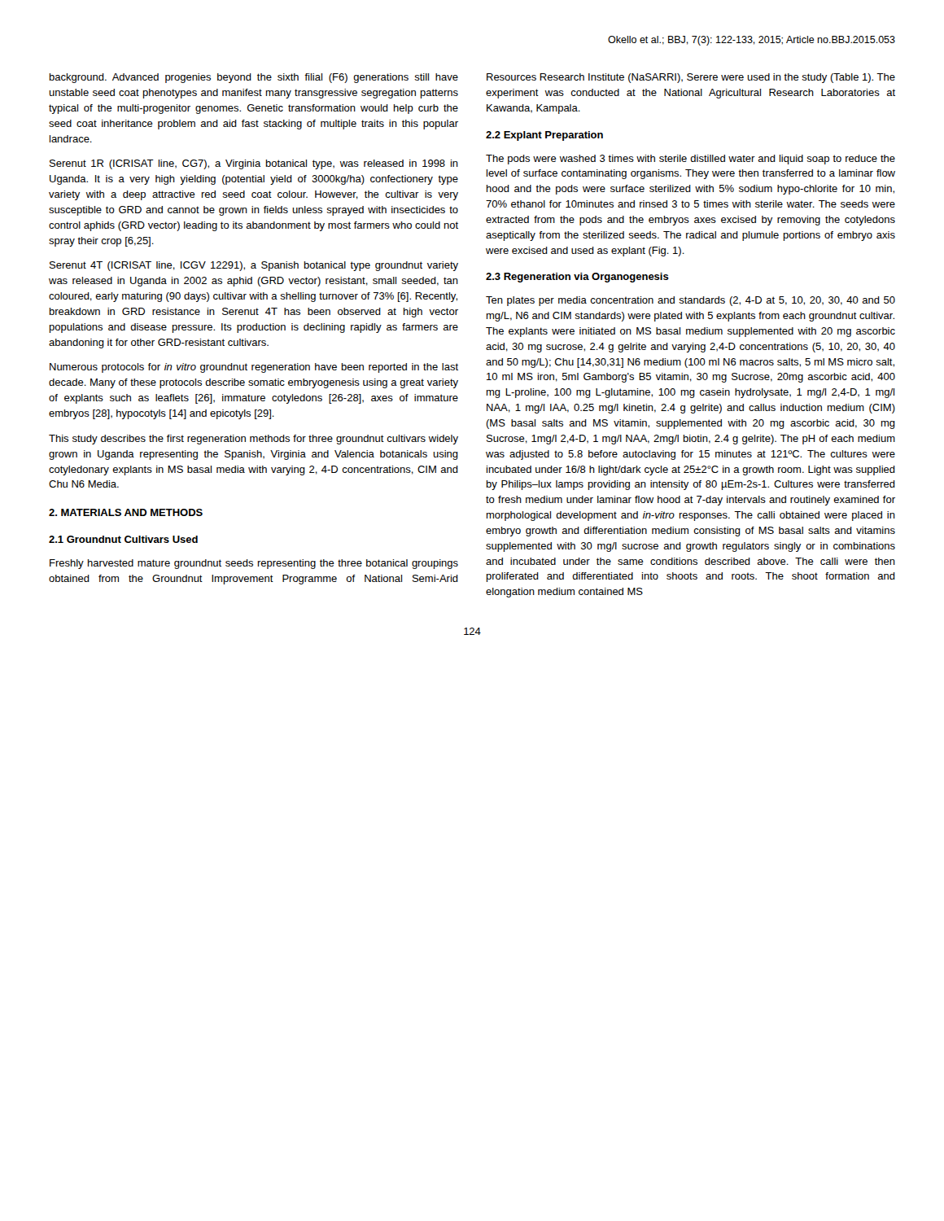Okello et al.; BBJ, 7(3): 122-133, 2015; Article no.BBJ.2015.053
background. Advanced progenies beyond the sixth filial (F6) generations still have unstable seed coat phenotypes and manifest many transgressive segregation patterns typical of the multi-progenitor genomes. Genetic transformation would help curb the seed coat inheritance problem and aid fast stacking of multiple traits in this popular landrace.
Serenut 1R (ICRISAT line, CG7), a Virginia botanical type, was released in 1998 in Uganda. It is a very high yielding (potential yield of 3000kg/ha) confectionery type variety with a deep attractive red seed coat colour. However, the cultivar is very susceptible to GRD and cannot be grown in fields unless sprayed with insecticides to control aphids (GRD vector) leading to its abandonment by most farmers who could not spray their crop [6,25].
Serenut 4T (ICRISAT line, ICGV 12291), a Spanish botanical type groundnut variety was released in Uganda in 2002 as aphid (GRD vector) resistant, small seeded, tan coloured, early maturing (90 days) cultivar with a shelling turnover of 73% [6]. Recently, breakdown in GRD resistance in Serenut 4T has been observed at high vector populations and disease pressure. Its production is declining rapidly as farmers are abandoning it for other GRD-resistant cultivars.
Numerous protocols for in vitro groundnut regeneration have been reported in the last decade. Many of these protocols describe somatic embryogenesis using a great variety of explants such as leaflets [26], immature cotyledons [26-28], axes of immature embryos [28], hypocotyls [14] and epicotyls [29].
This study describes the first regeneration methods for three groundnut cultivars widely grown in Uganda representing the Spanish, Virginia and Valencia botanicals using cotyledonary explants in MS basal media with varying 2, 4-D concentrations, CIM and Chu N6 Media.
2. MATERIALS AND METHODS
2.1 Groundnut Cultivars Used
Freshly harvested mature groundnut seeds representing the three botanical groupings obtained from the Groundnut Improvement Programme of National Semi-Arid Resources Research Institute (NaSARRI), Serere were used in the study (Table 1). The experiment was conducted at the National Agricultural Research Laboratories at Kawanda, Kampala.
2.2 Explant Preparation
The pods were washed 3 times with sterile distilled water and liquid soap to reduce the level of surface contaminating organisms. They were then transferred to a laminar flow hood and the pods were surface sterilized with 5% sodium hypo-chlorite for 10 min, 70% ethanol for 10minutes and rinsed 3 to 5 times with sterile water. The seeds were extracted from the pods and the embryos axes excised by removing the cotyledons aseptically from the sterilized seeds. The radical and plumule portions of embryo axis were excised and used as explant (Fig. 1).
2.3 Regeneration via Organogenesis
Ten plates per media concentration and standards (2, 4-D at 5, 10, 20, 30, 40 and 50 mg/L, N6 and CIM standards) were plated with 5 explants from each groundnut cultivar. The explants were initiated on MS basal medium supplemented with 20 mg ascorbic acid, 30 mg sucrose, 2.4 g gelrite and varying 2,4-D concentrations (5, 10, 20, 30, 40 and 50 mg/L); Chu [14,30,31] N6 medium (100 ml N6 macros salts, 5 ml MS micro salt, 10 ml MS iron, 5ml Gamborg's B5 vitamin, 30 mg Sucrose, 20mg ascorbic acid, 400 mg L-proline, 100 mg L-glutamine, 100 mg casein hydrolysate, 1 mg/l 2,4-D, 1 mg/l NAA, 1 mg/l IAA, 0.25 mg/l kinetin, 2.4 g gelrite) and callus induction medium (CIM) (MS basal salts and MS vitamin, supplemented with 20 mg ascorbic acid, 30 mg Sucrose, 1mg/l 2,4-D, 1 mg/l NAA, 2mg/l biotin, 2.4 g gelrite). The pH of each medium was adjusted to 5.8 before autoclaving for 15 minutes at 121ºC. The cultures were incubated under 16/8 h light/dark cycle at 25±2°C in a growth room. Light was supplied by Philips–lux lamps providing an intensity of 80 µEm-2s-1. Cultures were transferred to fresh medium under laminar flow hood at 7-day intervals and routinely examined for morphological development and in-vitro responses. The calli obtained were placed in embryo growth and differentiation medium consisting of MS basal salts and vitamins supplemented with 30 mg/l sucrose and growth regulators singly or in combinations and incubated under the same conditions described above. The calli were then proliferated and differentiated into shoots and roots. The shoot formation and elongation medium contained MS
124